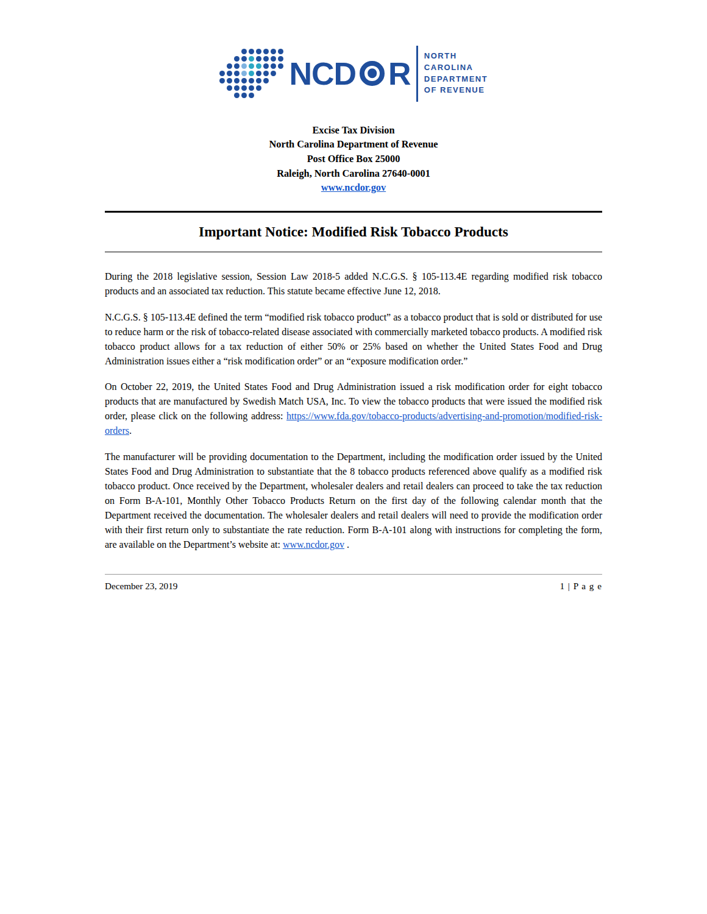NCD R
North
Carolina
Department
of Revenue
Excise Tax Division
North Carolina Department of Revenue
Post Office Box 25000
Raleigh, North Carolina 27640-0001
www.ncdor.gov
Important Notice: Modified Risk Tobacco Products
During the 2018 legislative session, Session Law 2018-5 added N.C.G.S. § 105-113.4E regarding modified risk tobacco products and an associated tax reduction. This statute became effective June 12, 2018.
N.C.G.S. § 105-113.4E defined the term “modified risk tobacco product” as a tobacco product that is sold or distributed for use to reduce harm or the risk of tobacco-related disease associated with commercially marketed tobacco products. A modified risk tobacco product allows for a tax reduction of either 50% or 25% based on whether the United States Food and Drug Administration issues either a “risk modification order” or an “exposure modification order.”
On October 22, 2019, the United States Food and Drug Administration issued a risk modification order for eight tobacco products that are manufactured by Swedish Match USA, Inc. To view the tobacco products that were issued the modified risk order, please click on the following address: https://www.fda.gov/tobacco-products/advertising-and-promotion/modified-risk-orders.
The manufacturer will be providing documentation to the Department, including the modification order issued by the United States Food and Drug Administration to substantiate that the 8 tobacco products referenced above qualify as a modified risk tobacco product. Once received by the Department, wholesaler dealers and retail dealers can proceed to take the tax reduction on Form B-A-101, Monthly Other Tobacco Products Return on the first day of the following calendar month that the Department received the documentation. The wholesaler dealers and retail dealers will need to provide the modification order with their first return only to substantiate the rate reduction. Form B-A-101 along with instructions for completing the form, are available on the Department’s website at: www.ncdor.gov .
December 23, 2019 1 | P a g e